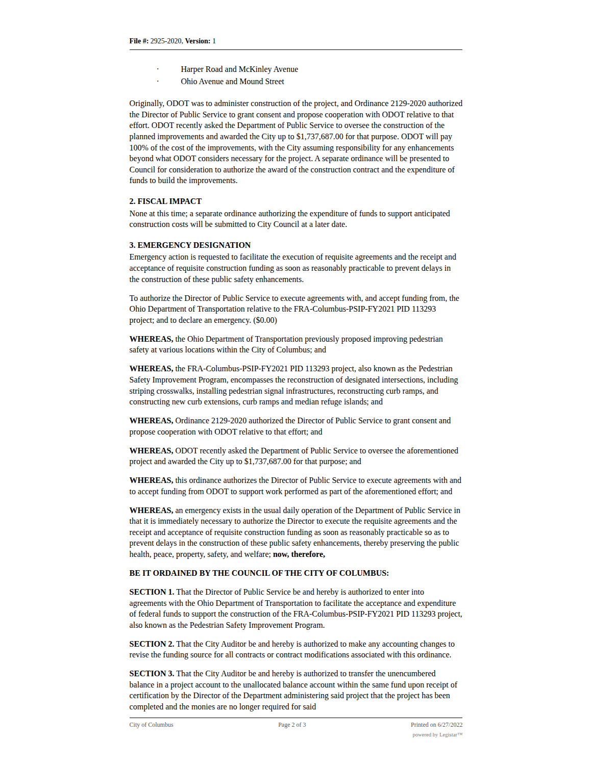File #: 2925-2020, Version: 1
·Harper Road and McKinley Avenue
·Ohio Avenue and Mound Street
Originally, ODOT was to administer construction of the project, and Ordinance 2129-2020 authorized the Director of Public Service to grant consent and propose cooperation with ODOT relative to that effort. ODOT recently asked the Department of Public Service to oversee the construction of the planned improvements and awarded the City up to $1,737,687.00 for that purpose. ODOT will pay 100% of the cost of the improvements, with the City assuming responsibility for any enhancements beyond what ODOT considers necessary for the project. A separate ordinance will be presented to Council for consideration to authorize the award of the construction contract and the expenditure of funds to build the improvements.
2. FISCAL IMPACT
None at this time; a separate ordinance authorizing the expenditure of funds to support anticipated construction costs will be submitted to City Council at a later date.
3. EMERGENCY DESIGNATION
Emergency action is requested to facilitate the execution of requisite agreements and the receipt and acceptance of requisite construction funding as soon as reasonably practicable to prevent delays in the construction of these public safety enhancements.
To authorize the Director of Public Service to execute agreements with, and accept funding from, the Ohio Department of Transportation relative to the FRA-Columbus-PSIP-FY2021 PID 113293 project; and to declare an emergency. ($0.00)
WHEREAS, the Ohio Department of Transportation previously proposed improving pedestrian safety at various locations within the City of Columbus; and
WHEREAS, the FRA-Columbus-PSIP-FY2021 PID 113293 project, also known as the Pedestrian Safety Improvement Program, encompasses the reconstruction of designated intersections, including striping crosswalks, installing pedestrian signal infrastructures, reconstructing curb ramps, and constructing new curb extensions, curb ramps and median refuge islands; and
WHEREAS, Ordinance 2129-2020 authorized the Director of Public Service to grant consent and propose cooperation with ODOT relative to that effort; and
WHEREAS, ODOT recently asked the Department of Public Service to oversee the aforementioned project and awarded the City up to $1,737,687.00 for that purpose; and
WHEREAS, this ordinance authorizes the Director of Public Service to execute agreements with and to accept funding from ODOT to support work performed as part of the aforementioned effort; and
WHEREAS, an emergency exists in the usual daily operation of the Department of Public Service in that it is immediately necessary to authorize the Director to execute the requisite agreements and the receipt and acceptance of requisite construction funding as soon as reasonably practicable so as to prevent delays in the construction of these public safety enhancements, thereby preserving the public health, peace, property, safety, and welfare; now, therefore,
BE IT ORDAINED BY THE COUNCIL OF THE CITY OF COLUMBUS:
SECTION 1. That the Director of Public Service be and hereby is authorized to enter into agreements with the Ohio Department of Transportation to facilitate the acceptance and expenditure of federal funds to support the construction of the FRA-Columbus-PSIP-FY2021 PID 113293 project, also known as the Pedestrian Safety Improvement Program.
SECTION 2. That the City Auditor be and hereby is authorized to make any accounting changes to revise the funding source for all contracts or contract modifications associated with this ordinance.
SECTION 3. That the City Auditor be and hereby is authorized to transfer the unencumbered balance in a project account to the unallocated balance account within the same fund upon receipt of certification by the Director of the Department administering said project that the project has been completed and the monies are no longer required for said
City of Columbus
Page 2 of 3
Printed on 6/27/2022
powered by Legistar™